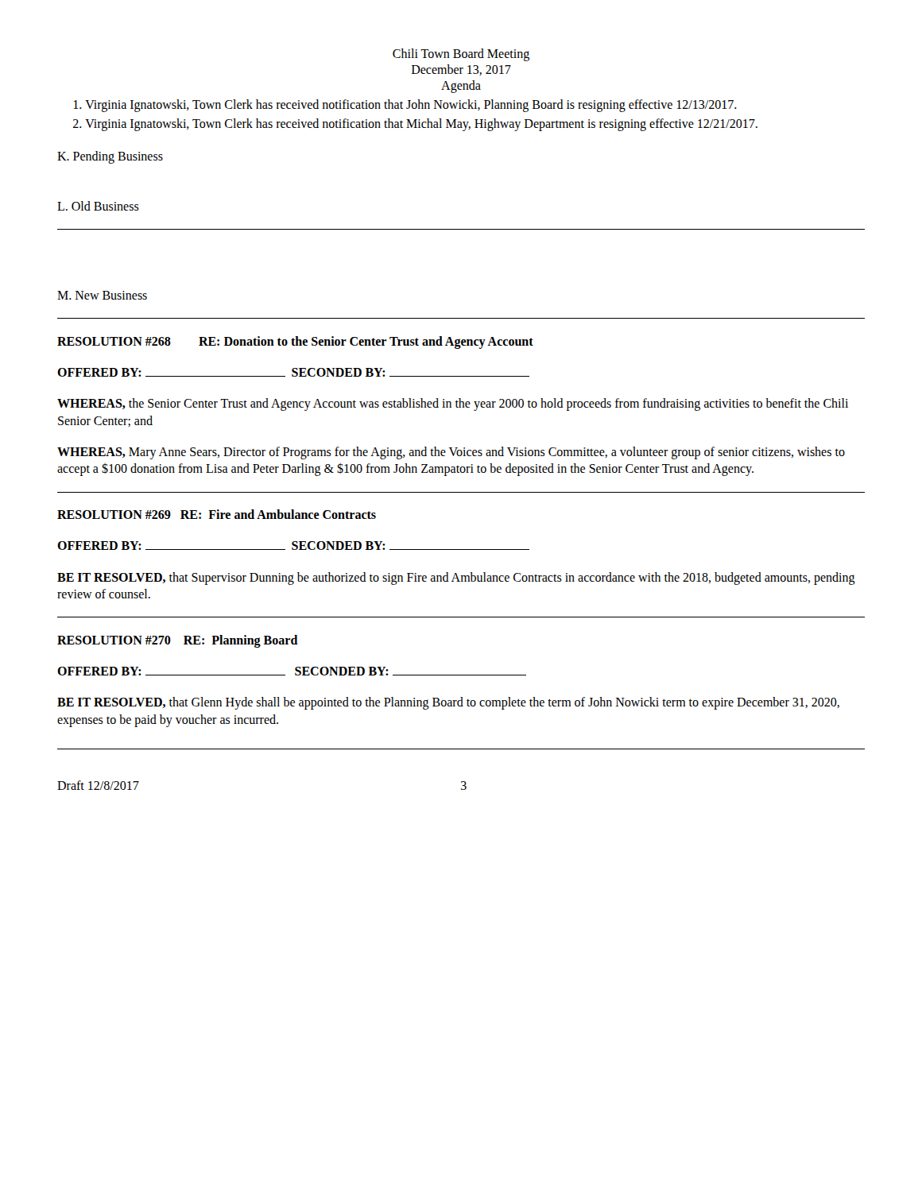Chili Town Board Meeting
December 13, 2017
Agenda
Virginia Ignatowski, Town Clerk has received notification that John Nowicki, Planning Board is resigning effective 12/13/2017.
Virginia Ignatowski, Town Clerk has received notification that Michal May, Highway Department is resigning effective 12/21/2017.
K. Pending Business
L. Old Business
M. New Business
RESOLUTION #268 RE: Donation to the Senior Center Trust and Agency Account
OFFERED BY: SECONDED BY:
WHEREAS, the Senior Center Trust and Agency Account was established in the year 2000 to hold proceeds from fundraising activities to benefit the Chili Senior Center; and
WHEREAS, Mary Anne Sears, Director of Programs for the Aging, and the Voices and Visions Committee, a volunteer group of senior citizens, wishes to accept a $100 donation from Lisa and Peter Darling & $100 from John Zampatori to be deposited in the Senior Center Trust and Agency.
RESOLUTION #269 RE: Fire and Ambulance Contracts
OFFERED BY: SECONDED BY:
BE IT RESOLVED, that Supervisor Dunning be authorized to sign Fire and Ambulance Contracts in accordance with the 2018, budgeted amounts, pending review of counsel.
RESOLUTION #270 RE: Planning Board
OFFERED BY: SECONDED BY:
BE IT RESOLVED, that Glenn Hyde shall be appointed to the Planning Board to complete the term of John Nowicki term to expire December 31, 2020, expenses to be paid by voucher as incurred.
Draft 12/8/2017
3